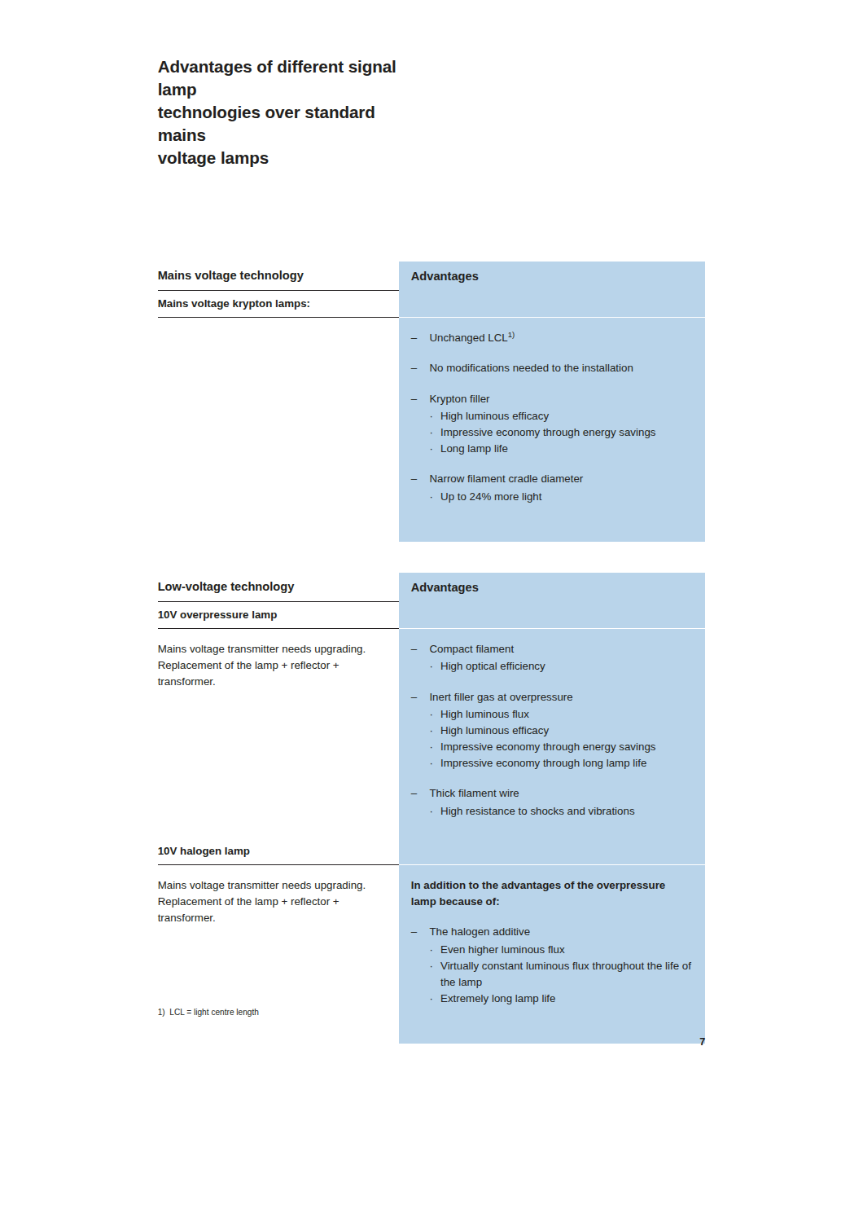Advantages of different signal lamp
technologies over standard mains
voltage lamps
| Mains voltage technology | Advantages |
| Mains voltage krypton lamps: | |
| | Unchanged LCL 1) No modifications needed to the installation Krypton filler High luminous efficacy Impressive economy through energy savings Long lamp life Narrow filament cradle diameter Up to 24% more light |
| Low-voltage technology | Advantages |
| 10V overpressure lamp | |
| Mains voltage transmitter needs upgrading. Replacement of the lamp + reflector + transformer. | Compact filament High optical efficiency Inert filler gas at overpressure High luminous flux High luminous efficacy Impressive economy through energy savings Impressive economy through long lamp life Thick filament wire High resistance to shocks and vibrations |
| 10V halogen lamp | |
| Mains voltage transmitter needs upgrading. Replacement of the lamp + reflector + transformer. | In addition to the advantages of the overpressure lamp because of: The halogen additive Even higher luminous flux Virtually constant luminous flux throughout the life of the lamp Extremely long lamp life |
1) LCL = light centre length
7